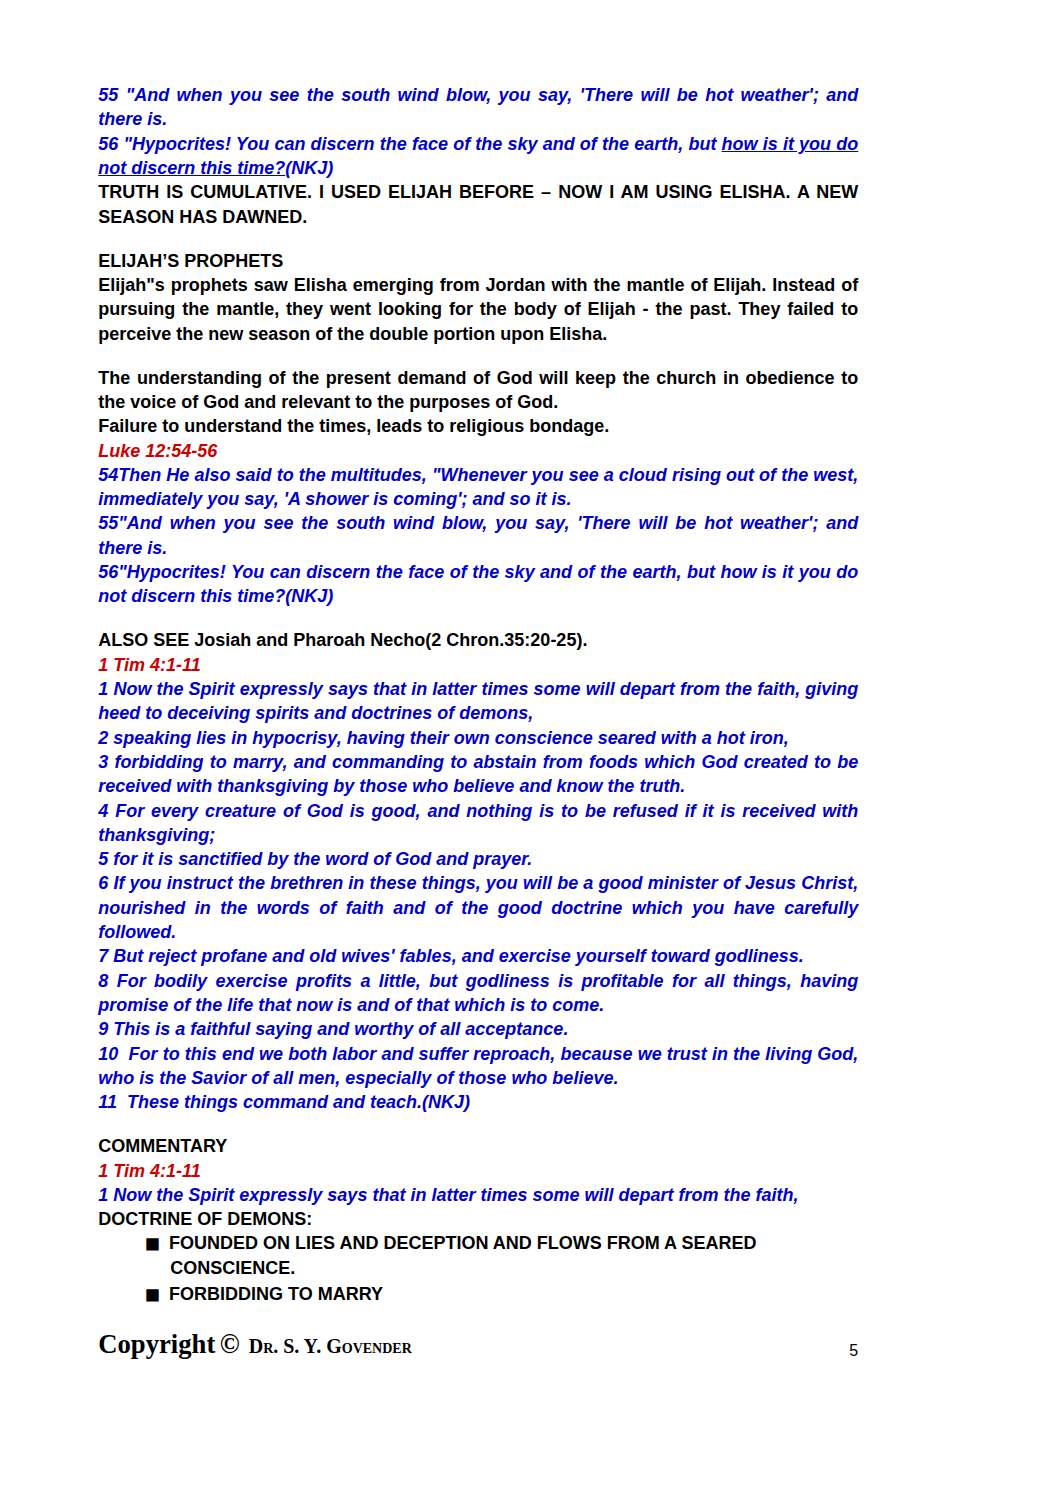55 "And when you see the south wind blow, you say, 'There will be hot weather'; and there is.
56 "Hypocrites! You can discern the face of the sky and of the earth, but how is it you do not discern this time?(NKJ)
TRUTH IS CUMULATIVE. I USED ELIJAH BEFORE – NOW I AM USING ELISHA. A NEW SEASON HAS DAWNED.
ELIJAH’S PROPHETS
Elijah"s prophets saw Elisha emerging from Jordan with the mantle of Elijah. Instead of pursuing the mantle, they went looking for the body of Elijah - the past. They failed to perceive the new season of the double portion upon Elisha.
The understanding of the present demand of God will keep the church in obedience to the voice of God and relevant to the purposes of God.
Failure to understand the times, leads to religious bondage.
Luke 12:54-56
54Then He also said to the multitudes, "Whenever you see a cloud rising out of the west, immediately you say, 'A shower is coming'; and so it is.
55"And when you see the south wind blow, you say, 'There will be hot weather'; and there is.
56"Hypocrites! You can discern the face of the sky and of the earth, but how is it you do not discern this time?(NKJ)
ALSO SEE Josiah and Pharoah Necho(2 Chron.35:20-25).
1 Tim 4:1-11
1 Now the Spirit expressly says that in latter times some will depart from the faith, giving heed to deceiving spirits and doctrines of demons,
2 speaking lies in hypocrisy, having their own conscience seared with a hot iron,
3 forbidding to marry, and commanding to abstain from foods which God created to be received with thanksgiving by those who believe and know the truth.
4 For every creature of God is good, and nothing is to be refused if it is received with thanksgiving;
5 for it is sanctified by the word of God and prayer.
6 If you instruct the brethren in these things, you will be a good minister of Jesus Christ, nourished in the words of faith and of the good doctrine which you have carefully followed.
7 But reject profane and old wives' fables, and exercise yourself toward godliness.
8 For bodily exercise profits a little, but godliness is profitable for all things, having promise of the life that now is and of that which is to come.
9 This is a faithful saying and worthy of all acceptance.
10 For to this end we both labor and suffer reproach, because we trust in the living God, who is the Savior of all men, especially of those who believe.
11 These things command and teach.(NKJ)
COMMENTARY
1 Tim 4:1-11
1 Now the Spirit expressly says that in latter times some will depart from the faith,
DOCTRINE OF DEMONS:
◼FOUNDED ON LIES AND DECEPTION AND FLOWS FROM A SEARED CONSCIENCE.
◼FORBIDDING TO MARRY
Copyright © Dr. S. Y. Govender
5